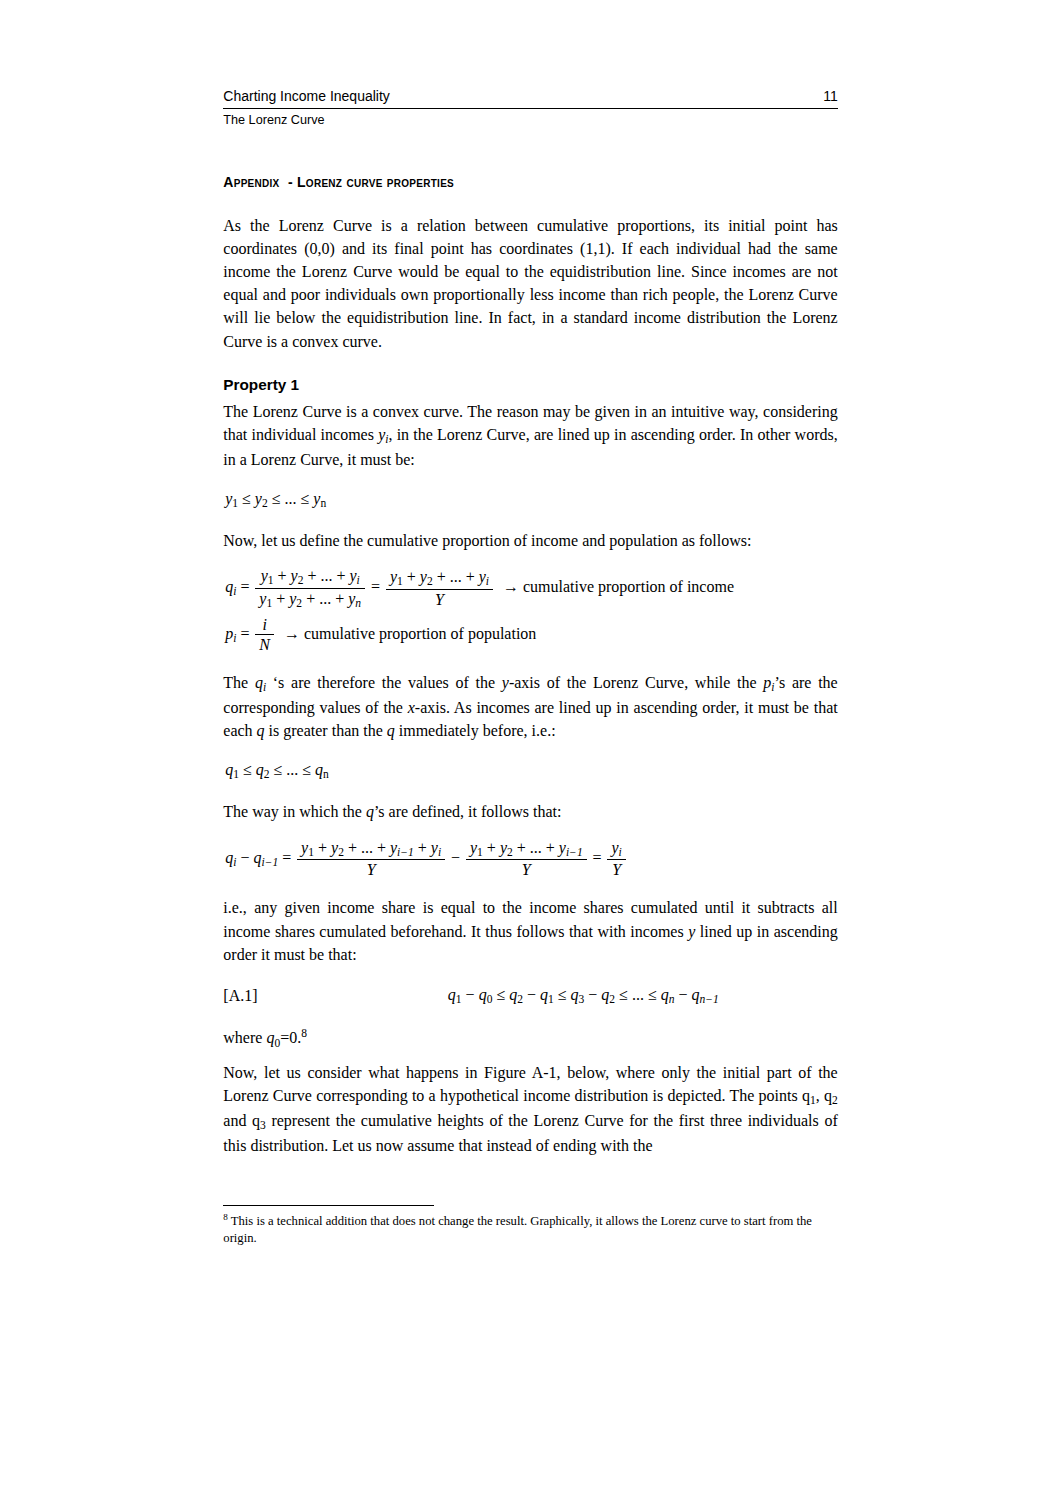Charting Income Inequality 11
The Lorenz Curve
Appendix - Lorenz curve properties
As the Lorenz Curve is a relation between cumulative proportions, its initial point has coordinates (0,0) and its final point has coordinates (1,1). If each individual had the same income the Lorenz Curve would be equal to the equidistribution line. Since incomes are not equal and poor individuals own proportionally less income than rich people, the Lorenz Curve will lie below the equidistribution line. In fact, in a standard income distribution the Lorenz Curve is a convex curve.
Property 1
The Lorenz Curve is a convex curve. The reason may be given in an intuitive way, considering that individual incomes yi, in the Lorenz Curve, are lined up in ascending order. In other words, in a Lorenz Curve, it must be:
y1 ≤ y2 ≤ ... ≤ yn
Now, let us define the cumulative proportion of income and population as follows:
qi = y1 + y2 + ... + yi y1 + y2 + ... + yn = y1 + y2 + ... + yi Y →cumulative proportion of income
pi = i N →cumulative proportion of population
The qi ‘s are therefore the values of the y-axis of the Lorenz Curve, while the pi’s are the corresponding values of the x-axis. As incomes are lined up in ascending order, it must be that each q is greater than the q immediately before, i.e.:
q1 ≤ q2 ≤ ... ≤ qn
The way in which the q’s are defined, it follows that:
qi − qi−1 = y1 + y2 + ... + yi−1 + yi Y − y1 + y2 + ... + yi−1 Y = yi Y
i.e., any given income share is equal to the income shares cumulated until it subtracts all income shares cumulated beforehand. It thus follows that with incomes y lined up in ascending order it must be that:
[A.1] q1 − q0 ≤ q2 − q1 ≤ q3 − q2 ≤ ... ≤ qn − qn−1
where q0=0.8
Now, let us consider what happens in Figure A-1, below, where only the initial part of the Lorenz Curve corresponding to a hypothetical income distribution is depicted. The points q1, q2 and q3 represent the cumulative heights of the Lorenz Curve for the first three individuals of this distribution. Let us now assume that instead of ending with the
8 This is a technical addition that does not change the result. Graphically, it allows the Lorenz curve to start from the origin.